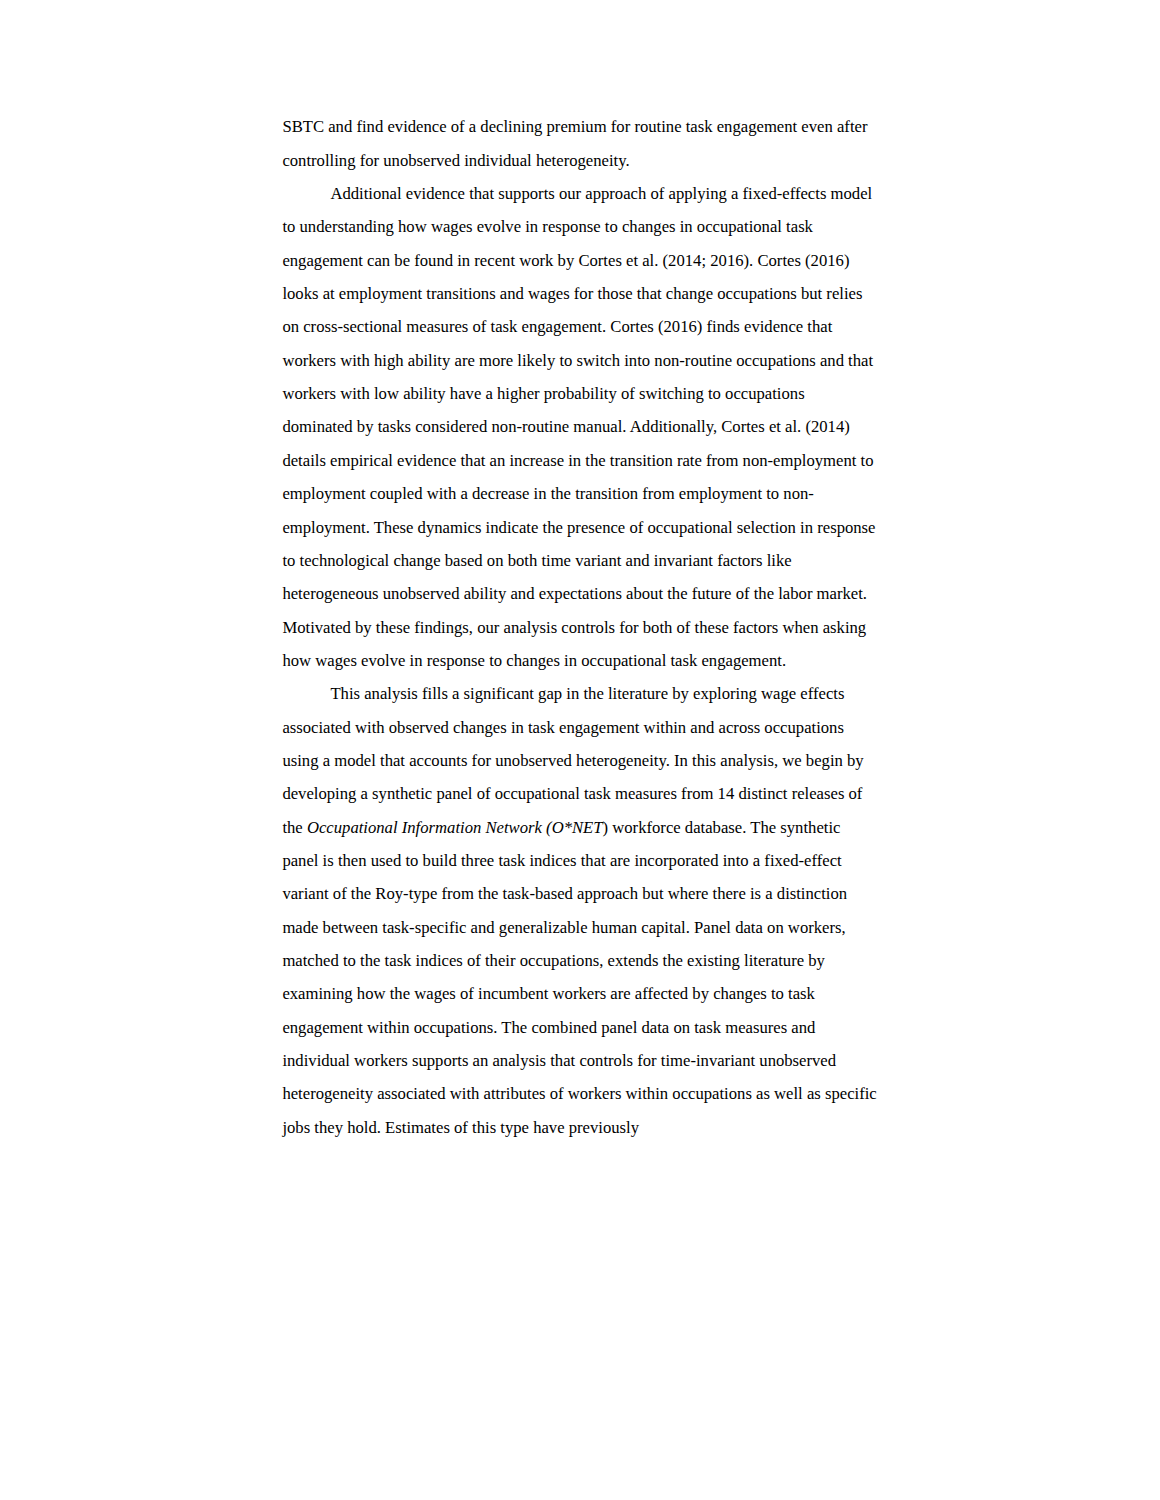SBTC and find evidence of a declining premium for routine task engagement even after controlling for unobserved individual heterogeneity.
Additional evidence that supports our approach of applying a fixed-effects model to understanding how wages evolve in response to changes in occupational task engagement can be found in recent work by Cortes et al. (2014; 2016). Cortes (2016) looks at employment transitions and wages for those that change occupations but relies on cross-sectional measures of task engagement. Cortes (2016) finds evidence that workers with high ability are more likely to switch into non-routine occupations and that workers with low ability have a higher probability of switching to occupations dominated by tasks considered non-routine manual. Additionally, Cortes et al. (2014) details empirical evidence that an increase in the transition rate from non-employment to employment coupled with a decrease in the transition from employment to non-employment. These dynamics indicate the presence of occupational selection in response to technological change based on both time variant and invariant factors like heterogeneous unobserved ability and expectations about the future of the labor market. Motivated by these findings, our analysis controls for both of these factors when asking how wages evolve in response to changes in occupational task engagement.
This analysis fills a significant gap in the literature by exploring wage effects associated with observed changes in task engagement within and across occupations using a model that accounts for unobserved heterogeneity. In this analysis, we begin by developing a synthetic panel of occupational task measures from 14 distinct releases of the Occupational Information Network (O*NET) workforce database. The synthetic panel is then used to build three task indices that are incorporated into a fixed-effect variant of the Roy-type from the task-based approach but where there is a distinction made between task-specific and generalizable human capital. Panel data on workers, matched to the task indices of their occupations, extends the existing literature by examining how the wages of incumbent workers are affected by changes to task engagement within occupations. The combined panel data on task measures and individual workers supports an analysis that controls for time-invariant unobserved heterogeneity associated with attributes of workers within occupations as well as specific jobs they hold. Estimates of this type have previously